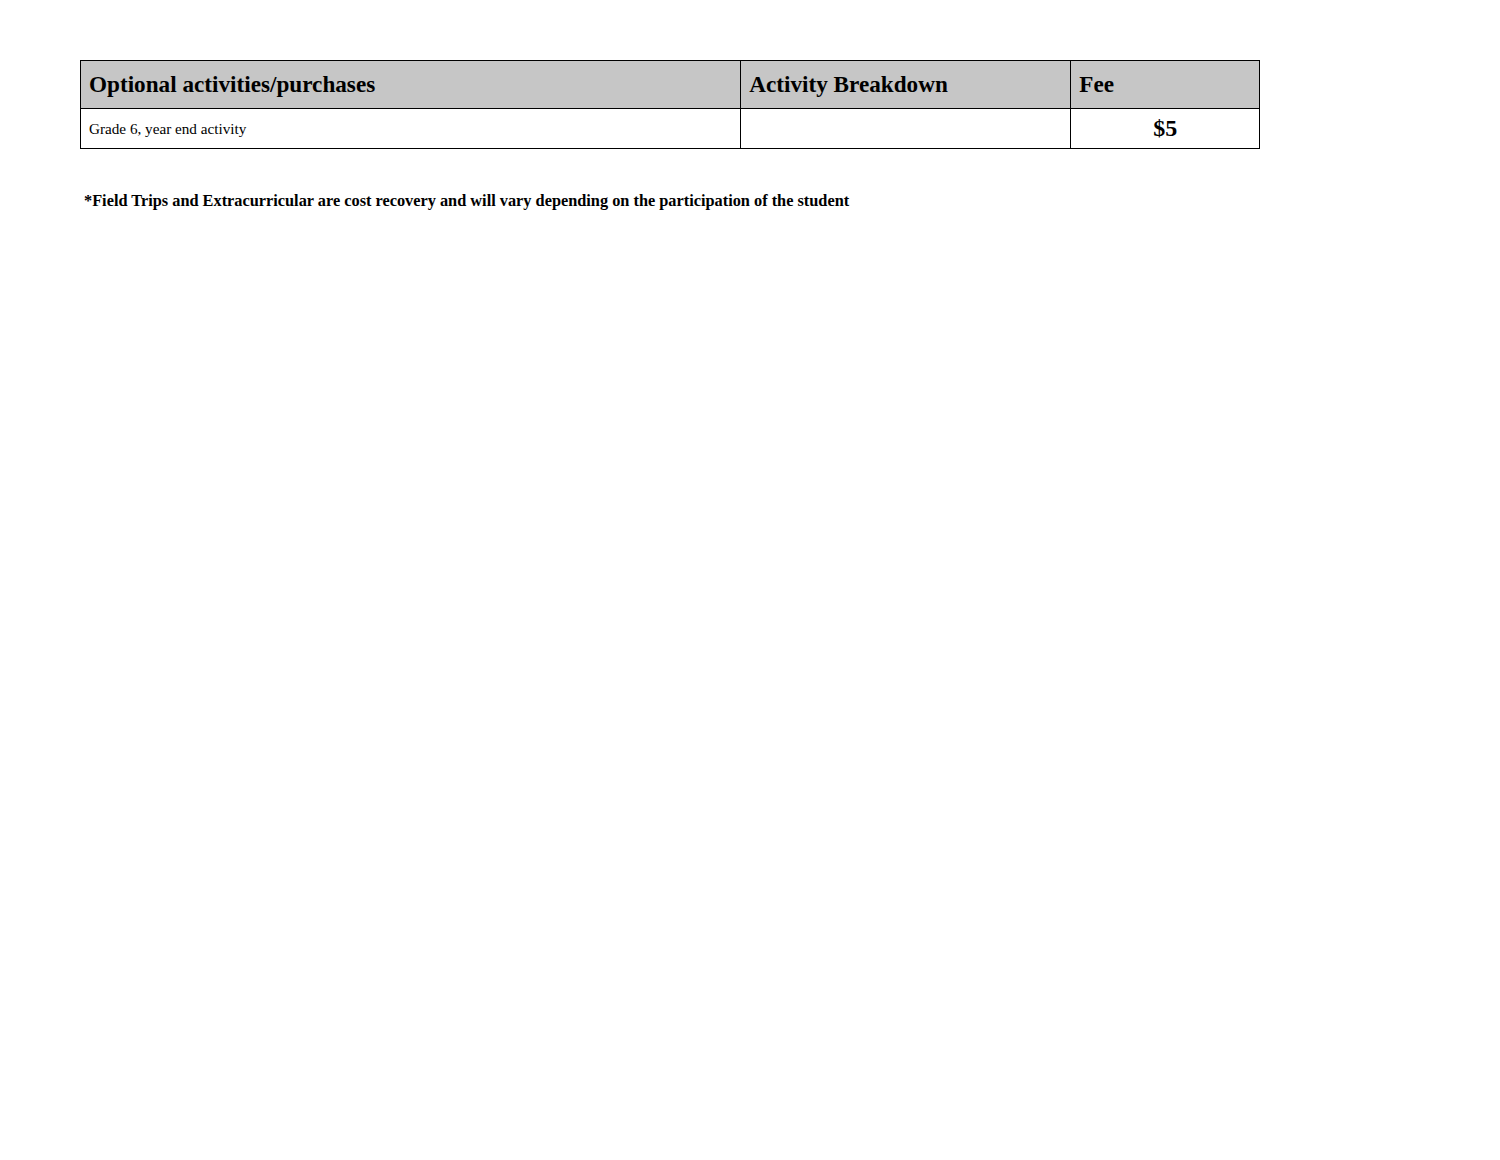| Optional activities/purchases | Activity Breakdown | Fee |
| --- | --- | --- |
| Grade 6, year end activity | | $5 |
*Field Trips and Extracurricular are cost recovery and will vary depending on the participation of the student